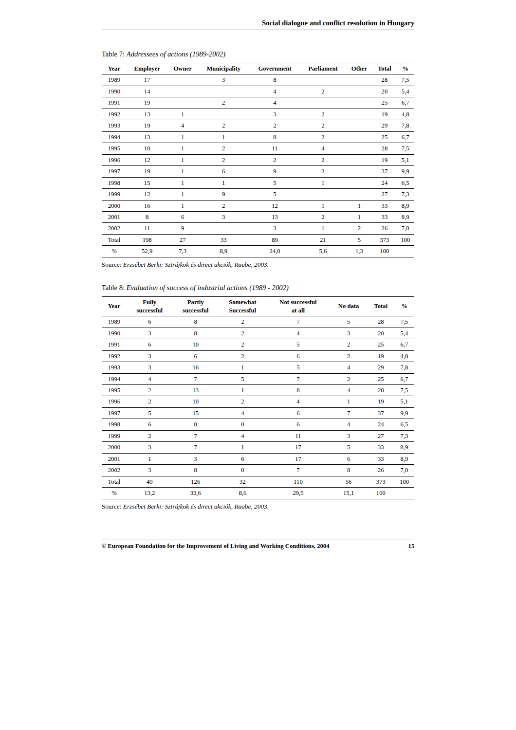Social dialogue and conflict resolution in Hungary
Table 7: Addressees of actions (1989-2002)
| Year | Employer | Owner | Municipality | Government | Parliament | Other | Total | % |
| --- | --- | --- | --- | --- | --- | --- | --- | --- |
| 1989 | 17 | | 3 | 8 | | | 28 | 7,5 |
| 1990 | 14 | | | 4 | 2 | | 20 | 5,4 |
| 1991 | 19 | | 2 | 4 | | | 25 | 6,7 |
| 1992 | 13 | 1 | | 3 | 2 | | 19 | 4,8 |
| 1993 | 19 | 4 | 2 | 2 | 2 | | 29 | 7,8 |
| 1994 | 13 | 1 | 1 | 8 | 2 | | 25 | 6,7 |
| 1995 | 10 | 1 | 2 | 11 | 4 | | 28 | 7,5 |
| 1996 | 12 | 1 | 2 | 2 | 2 | | 19 | 5,1 |
| 1997 | 19 | 1 | 6 | 9 | 2 | | 37 | 9,9 |
| 1998 | 15 | 1 | 1 | 5 | 1 | | 24 | 6,5 |
| 1999 | 12 | 1 | 9 | 5 | | | 27 | 7,3 |
| 2000 | 16 | 1 | 2 | 12 | 1 | 1 | 33 | 8,9 |
| 2001 | 8 | 6 | 3 | 13 | 2 | 1 | 33 | 8,9 |
| 2002 | 11 | 9 | | 3 | 1 | 2 | 26 | 7,0 |
| Total | 198 | 27 | 33 | 89 | 21 | 5 | 373 | 100 |
| % | 52,9 | 7,3 | 8,9 | 24,0 | 5,6 | 1,3 | 100 | |
Source: Erzsébet Berki: Sztrájkok és direct akciók, Raabe, 2003.
Table 8: Evaluation of success of industrial actions (1989 - 2002)
| Year | Fully successful | Partly successful | Somewhat Successful | Not successful at all | No data | Total | % |
| --- | --- | --- | --- | --- | --- | --- | --- |
| 1989 | 6 | 8 | 2 | 7 | 5 | 28 | 7,5 |
| 1990 | 3 | 8 | 2 | 4 | 3 | 20 | 5,4 |
| 1991 | 6 | 10 | 2 | 5 | 2 | 25 | 6,7 |
| 1992 | 3 | 6 | 2 | 6 | 2 | 19 | 4,8 |
| 1993 | 3 | 16 | 1 | 5 | 4 | 29 | 7,8 |
| 1994 | 4 | 7 | 5 | 7 | 2 | 25 | 6,7 |
| 1995 | 2 | 13 | 1 | 8 | 4 | 28 | 7,5 |
| 1996 | 2 | 10 | 2 | 4 | 1 | 19 | 5,1 |
| 1997 | 5 | 15 | 4 | 6 | 7 | 37 | 9,9 |
| 1998 | 6 | 8 | 0 | 6 | 4 | 24 | 6,5 |
| 1999 | 2 | 7 | 4 | 11 | 3 | 27 | 7,3 |
| 2000 | 3 | 7 | 1 | 17 | 5 | 33 | 8,9 |
| 2001 | 1 | 3 | 6 | 17 | 6 | 33 | 8,9 |
| 2002 | 3 | 8 | 0 | 7 | 8 | 26 | 7,0 |
| Total | 49 | 126 | 32 | 110 | 56 | 373 | 100 |
| % | 13,2 | 33,6 | 8,6 | 29,5 | 15,1 | 100 | |
Source: Erzsébet Berki: Sztrájkok és direct akciók, Raabe, 2003.
© European Foundation for the Improvement of Living and Working Conditions, 2004 15